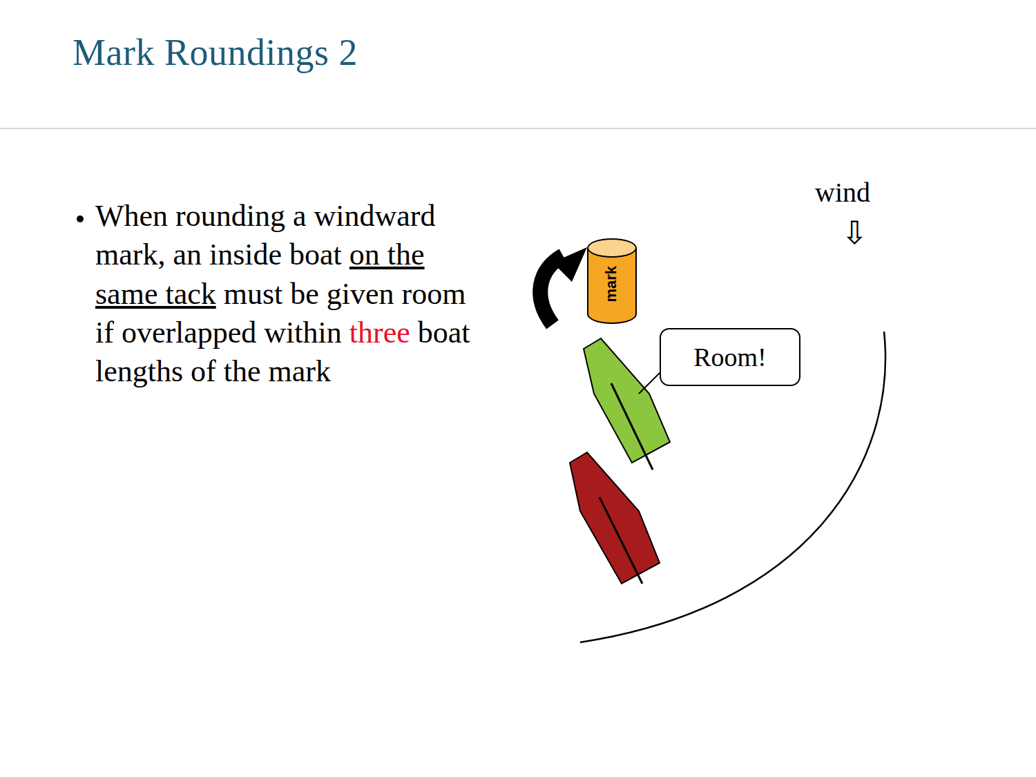Mark Roundings 2
When rounding a windward mark, an inside boat on the same tack must be given room if overlapped within three boat lengths of the mark
wind
⇩
mark
Room!